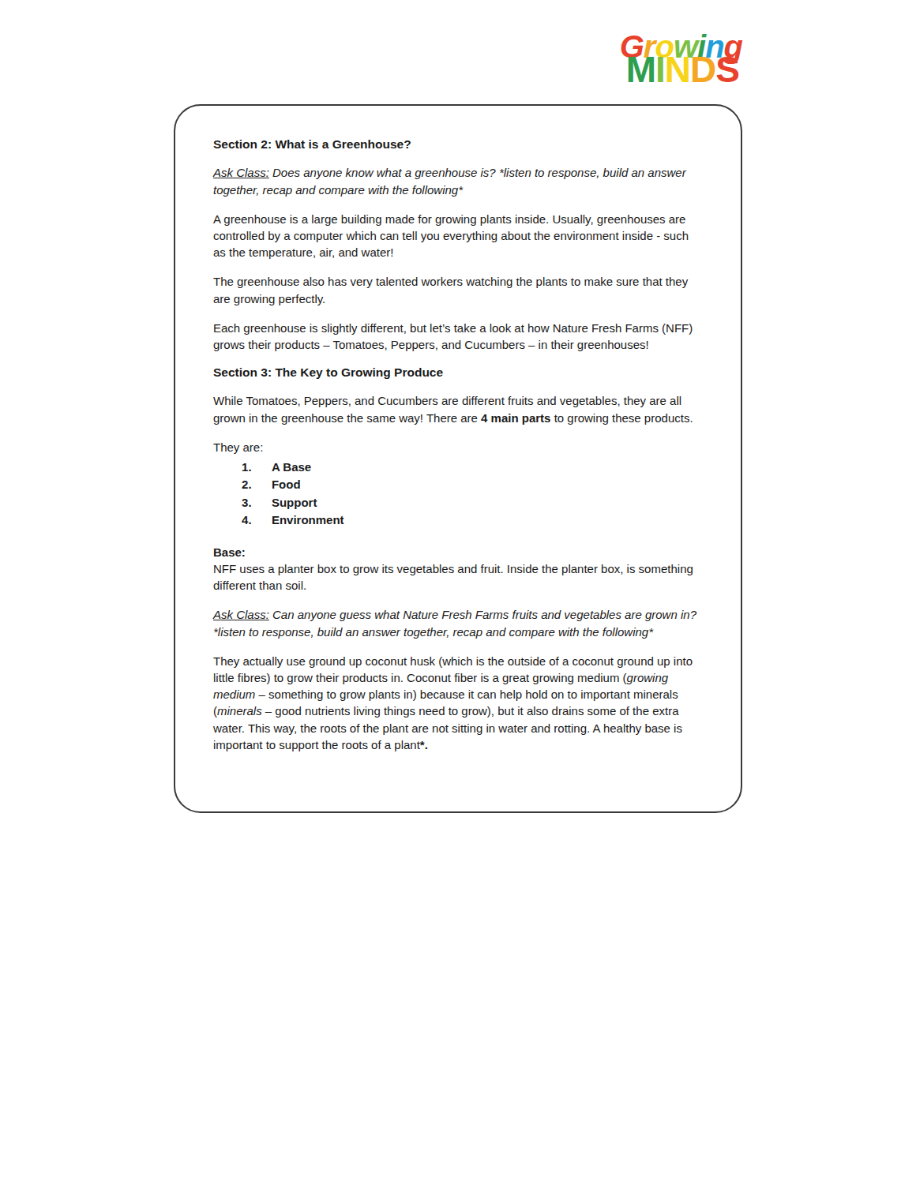Growing MINDS
Section 2: What is a Greenhouse?
Ask Class: Does anyone know what a greenhouse is? *listen to response, build an answer together, recap and compare with the following*
A greenhouse is a large building made for growing plants inside. Usually, greenhouses are controlled by a computer which can tell you everything about the environment inside - such as the temperature, air, and water!
The greenhouse also has very talented workers watching the plants to make sure that they are growing perfectly.
Each greenhouse is slightly different, but let’s take a look at how Nature Fresh Farms (NFF) grows their products – Tomatoes, Peppers, and Cucumbers – in their greenhouses!
Section 3: The Key to Growing Produce
While Tomatoes, Peppers, and Cucumbers are different fruits and vegetables, they are all grown in the greenhouse the same way! There are 4 main parts to growing these products.
They are:
A Base
Food
Support
Environment
Base:
NFF uses a planter box to grow its vegetables and fruit. Inside the planter box, is something different than soil.
Ask Class: Can anyone guess what Nature Fresh Farms fruits and vegetables are grown in? *listen to response, build an answer together, recap and compare with the following*
They actually use ground up coconut husk (which is the outside of a coconut ground up into little fibres) to grow their products in. Coconut fiber is a great growing medium (growing medium – something to grow plants in) because it can help hold on to important minerals (minerals – good nutrients living things need to grow), but it also drains some of the extra water. This way, the roots of the plant are not sitting in water and rotting. A healthy base is important to support the roots of a plant*.